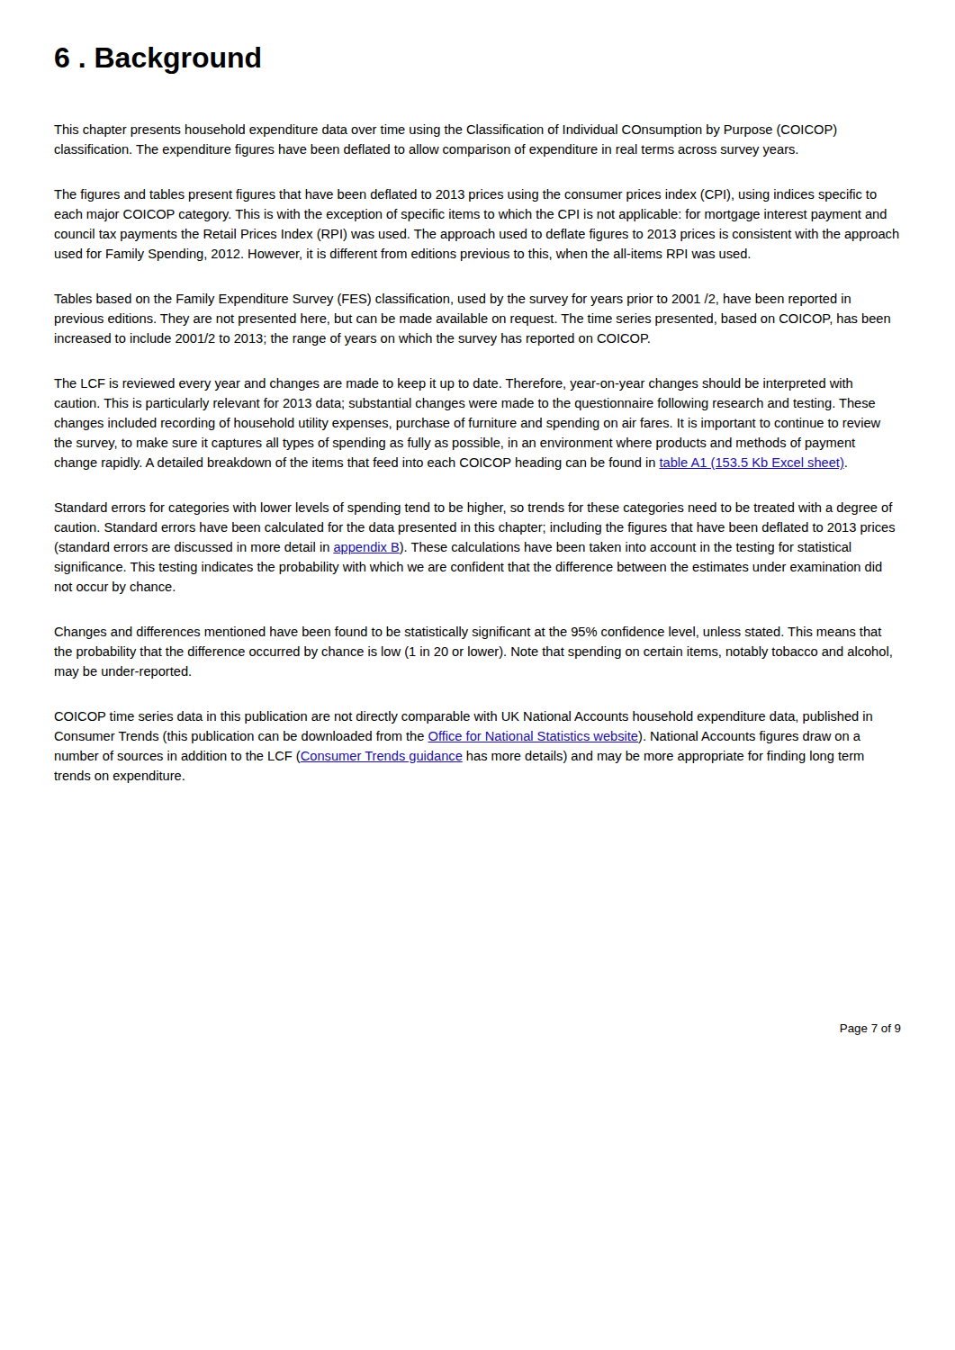6 . Background
This chapter presents household expenditure data over time using the Classification of Individual COnsumption by Purpose (COICOP) classification. The expenditure figures have been deflated to allow comparison of expenditure in real terms across survey years.
The figures and tables present figures that have been deflated to 2013 prices using the consumer prices index (CPI), using indices specific to each major COICOP category. This is with the exception of specific items to which the CPI is not applicable: for mortgage interest payment and council tax payments the Retail Prices Index (RPI) was used. The approach used to deflate figures to 2013 prices is consistent with the approach used for Family Spending, 2012. However, it is different from editions previous to this, when the all-items RPI was used.
Tables based on the Family Expenditure Survey (FES) classification, used by the survey for years prior to 2001 /2, have been reported in previous editions. They are not presented here, but can be made available on request. The time series presented, based on COICOP, has been increased to include 2001/2 to 2013; the range of years on which the survey has reported on COICOP.
The LCF is reviewed every year and changes are made to keep it up to date. Therefore, year-on-year changes should be interpreted with caution. This is particularly relevant for 2013 data; substantial changes were made to the questionnaire following research and testing. These changes included recording of household utility expenses, purchase of furniture and spending on air fares. It is important to continue to review the survey, to make sure it captures all types of spending as fully as possible, in an environment where products and methods of payment change rapidly. A detailed breakdown of the items that feed into each COICOP heading can be found in table A1 (153.5 Kb Excel sheet).
Standard errors for categories with lower levels of spending tend to be higher, so trends for these categories need to be treated with a degree of caution. Standard errors have been calculated for the data presented in this chapter; including the figures that have been deflated to 2013 prices (standard errors are discussed in more detail in appendix B). These calculations have been taken into account in the testing for statistical significance. This testing indicates the probability with which we are confident that the difference between the estimates under examination did not occur by chance.
Changes and differences mentioned have been found to be statistically significant at the 95% confidence level, unless stated. This means that the probability that the difference occurred by chance is low (1 in 20 or lower). Note that spending on certain items, notably tobacco and alcohol, may be under-reported.
COICOP time series data in this publication are not directly comparable with UK National Accounts household expenditure data, published in Consumer Trends (this publication can be downloaded from the Office for National Statistics website). National Accounts figures draw on a number of sources in addition to the LCF (Consumer Trends guidance has more details) and may be more appropriate for finding long term trends on expenditure.
Page 7 of 9